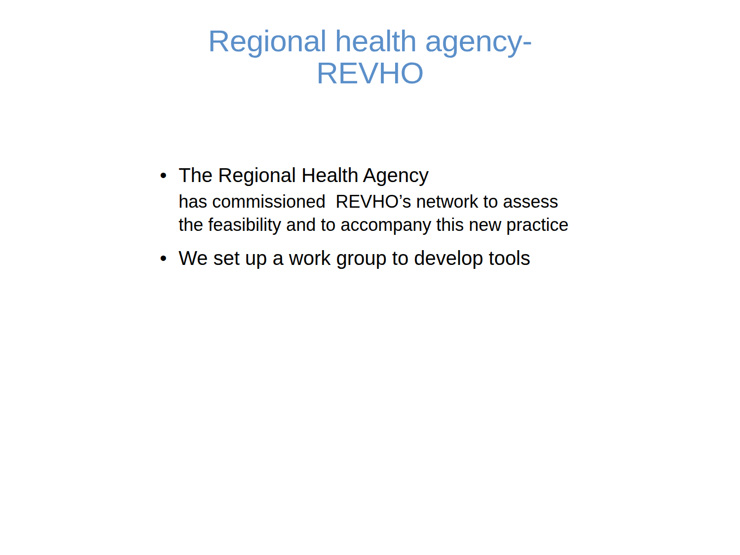Regional health agency- REVHO
The Regional Health Agency
has commissioned REVHO’s network to assess the feasibility and to accompany this new practice
We set up a work group to develop tools